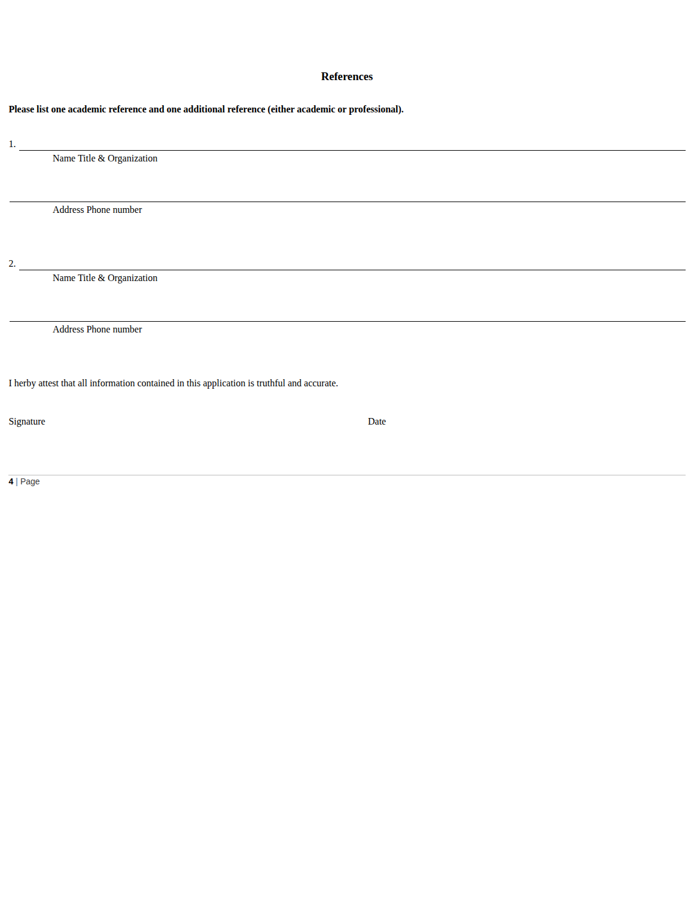References
Please list one academic reference and one additional reference (either academic or professional).
1.
Name Title & Organization
Address Phone number
2.
Name Title & Organization
Address Phone number
I herby attest that all information contained in this application is truthful and accurate.
Signature
Date
4 | Page